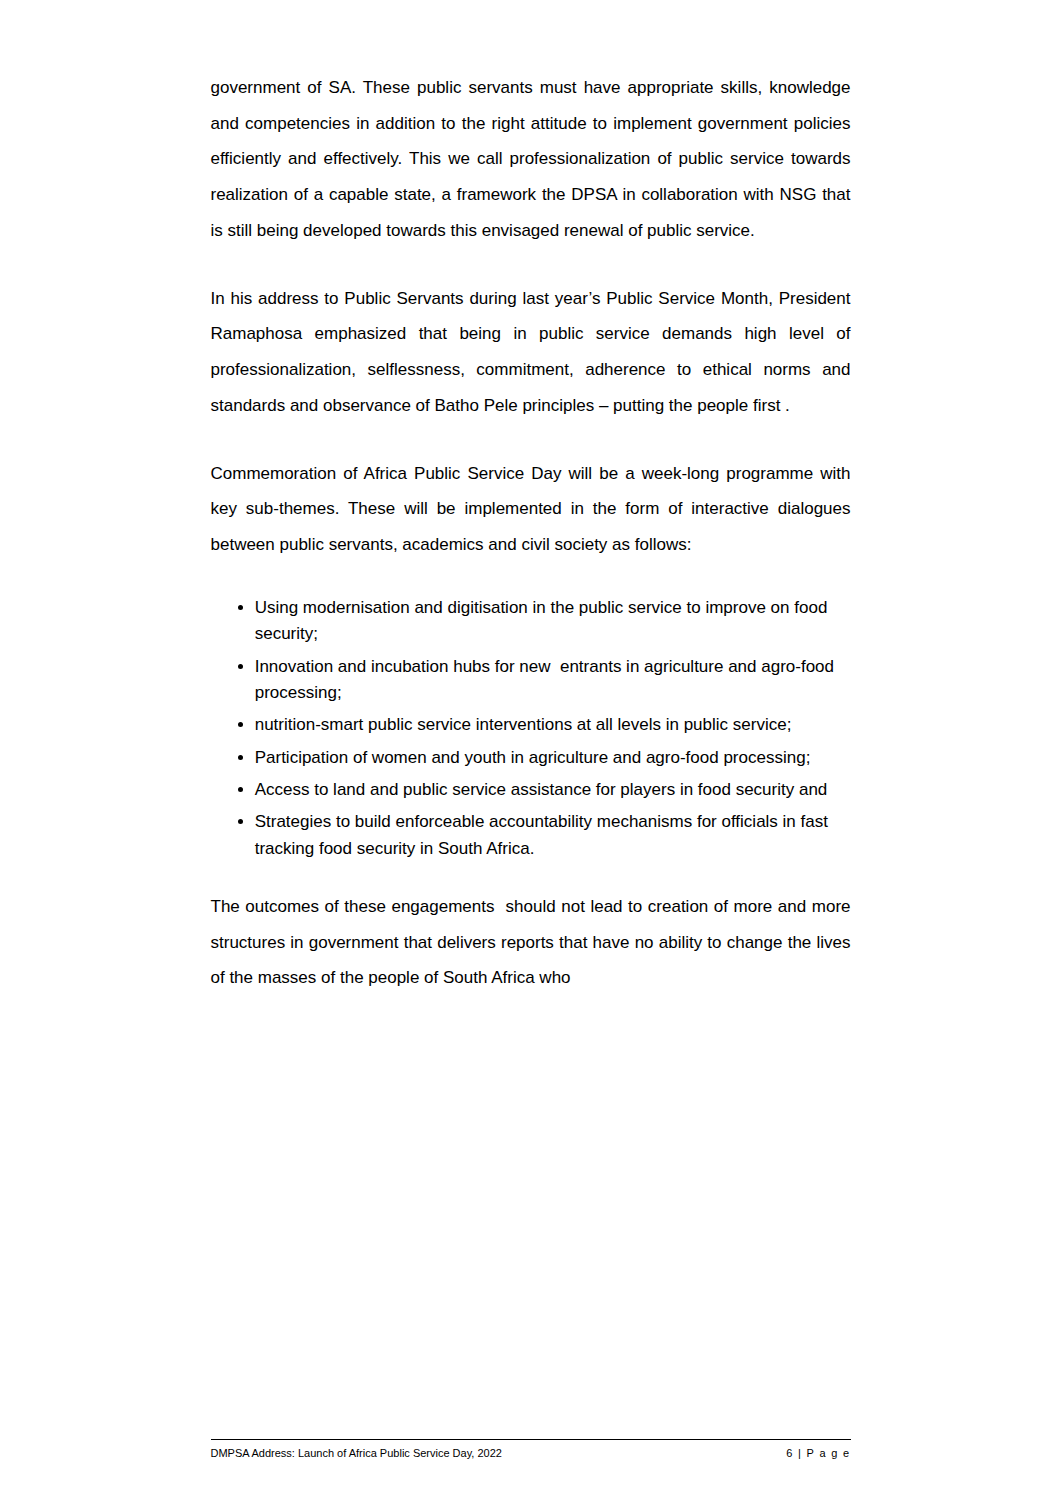government of SA. These public servants must have appropriate skills, knowledge and competencies in addition to the right attitude to implement government policies efficiently and effectively. This we call professionalization of public service towards realization of a capable state, a framework the DPSA in collaboration with NSG that is still being developed towards this envisaged renewal of public service.
In his address to Public Servants during last year’s Public Service Month, President Ramaphosa emphasized that being in public service demands high level of professionalization, selflessness, commitment, adherence to ethical norms and standards and observance of Batho Pele principles – putting the people first .
Commemoration of Africa Public Service Day will be a week-long programme with key sub-themes. These will be implemented in the form of interactive dialogues between public servants, academics and civil society as follows:
Using modernisation and digitisation in the public service to improve on food security;
Innovation and incubation hubs for new entrants in agriculture and agro-food processing;
nutrition-smart public service interventions at all levels in public service;
Participation of women and youth in agriculture and agro-food processing;
Access to land and public service assistance for players in food security and
Strategies to build enforceable accountability mechanisms for officials in fast tracking food security in South Africa.
The outcomes of these engagements should not lead to creation of more and more structures in government that delivers reports that have no ability to change the lives of the masses of the people of South Africa who
DMPSA Address: Launch of Africa Public Service Day, 2022 6 | P a g e